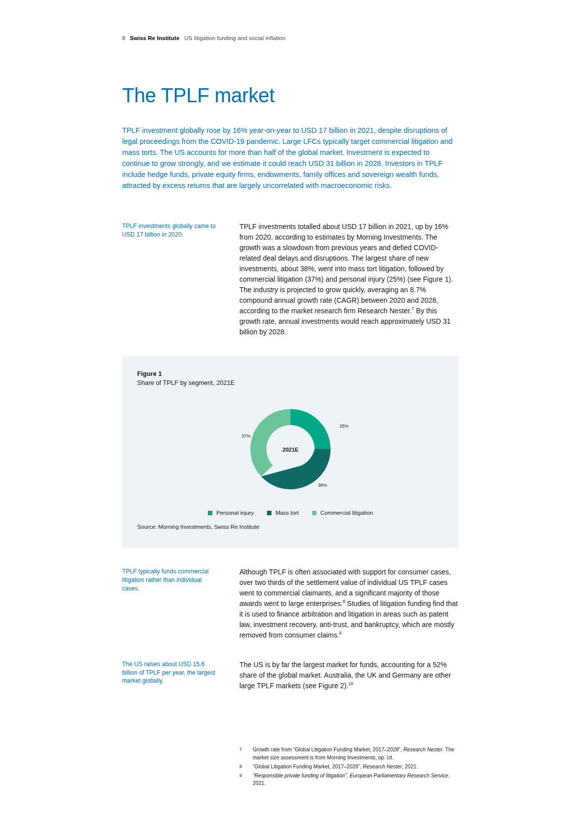8 Swiss Re Institute US litigation funding and social inflation
The TPLF market
TPLF investment globally rose by 16% year-on-year to USD 17 billion in 2021, despite disruptions of legal proceedings from the COVID-19 pandemic. Large LFCs typically target commercial litigation and mass torts. The US accounts for more than half of the global market. Investment is expected to continue to grow strongly, and we estimate it could reach USD 31 billion in 2028. Investors in TPLF include hedge funds, private equity firms, endowments, family offices and sovereign wealth funds, attracted by excess returns that are largely uncorrelated with macroeconomic risks.
TPLF investments globally came to USD 17 billion in 2020.
TPLF investments totalled about USD 17 billion in 2021, up by 16% from 2020, according to estimates by Morning Investments. The growth was a slowdown from previous years and defied COVID-related deal delays and disruptions. The largest share of new investments, about 38%, went into mass tort litigation, followed by commercial litigation (37%) and personal injury (25%) (see Figure 1). The industry is projected to grow quickly, averaging an 8.7% compound annual growth rate (CAGR) between 2020 and 2028, according to the market research firm Research Nester.7 By this growth rate, annual investments would reach approximately USD 31 billion by 2028.
Figure 1
Share of TPLF by segment, 2021E
2021E 25% 38% 37%
Personal injury Mass tort Commercial litigation
Source: Morning Investments, Swiss Re Institute
TPLF typically funds commercial litigation rather than individual cases.
Although TPLF is often associated with support for consumer cases, over two thirds of the settlement value of individual US TPLF cases went to commercial claimants, and a significant majority of those awards went to large enterprises.8 Studies of litigation funding find that it is used to finance arbitration and litigation in areas such as patent law, investment recovery, anti-trust, and bankruptcy, which are mostly removed from consumer claims.9
The US raises about USD 15.6 billion of TPLF per year, the largest market globally.
The US is by far the largest market for funds, accounting for a 52% share of the global market. Australia, the UK and Germany are other large TPLF markets (see Figure 2).10
7 Growth rate from “Global Litigation Funding Market, 2017–2028”, Research Nester. The market size assessment is from Morning Investments, op. cit.
8 “Global Litigation Funding Market, 2017–2028”, Research Nester, 2021.
9 “Responsible private funding of litigation”, European Parliamentary Research Service, 2021.